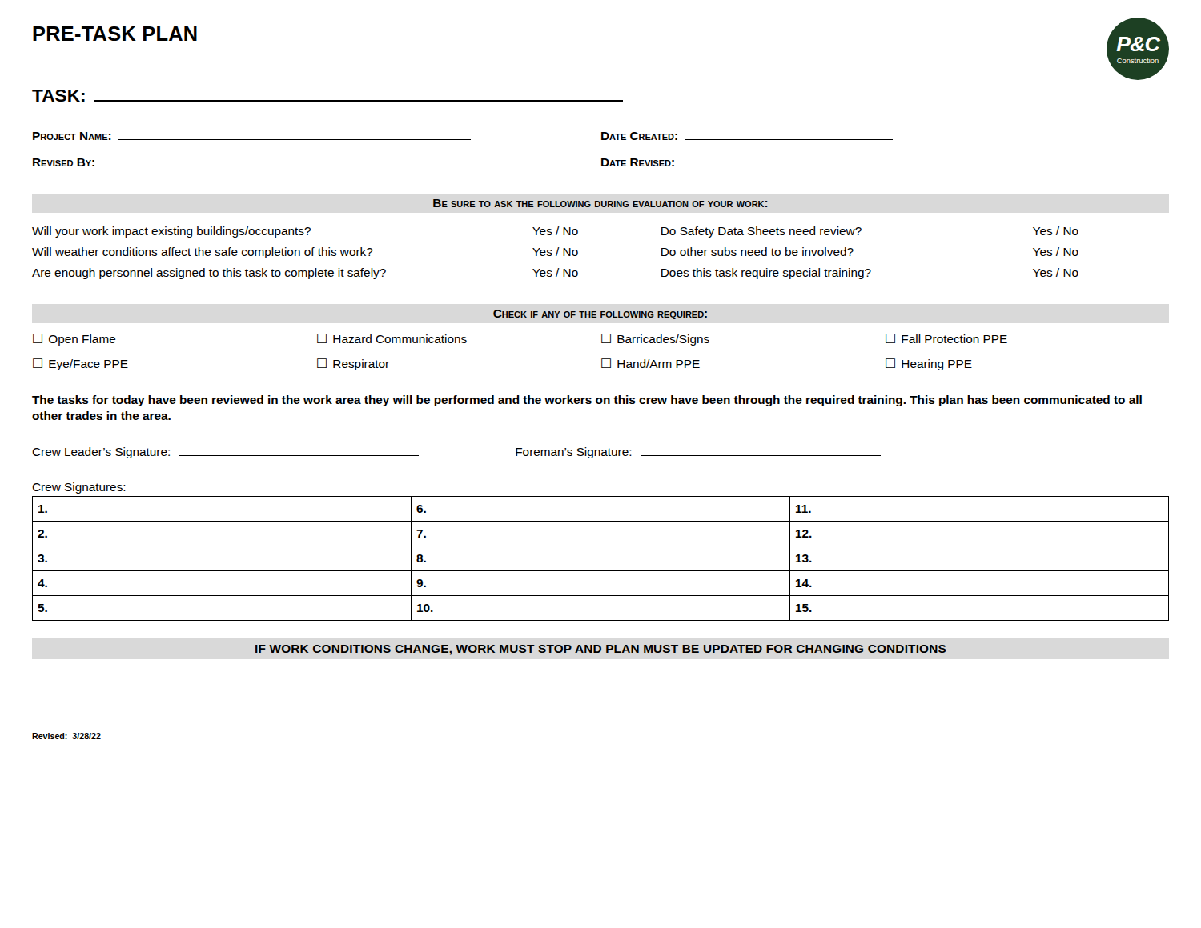PRE-TASK PLAN
P&C
Construction
TASK:
Project Name:
Date Created:
Revised By:
Date Revised:
Be sure to ask the following during evaluation of your work:
| Will your work impact existing buildings/occupants? | Yes / No | Do Safety Data Sheets need review? | Yes / No |
| Will weather conditions affect the safe completion of this work? | Yes / No | Do other subs need to be involved? | Yes / No |
| Are enough personnel assigned to this task to complete it safely? | Yes / No | Does this task require special training? | Yes / No |
Check if any of the following required:
☐Open Flame
☐Hazard Communications
☐Barricades/Signs
☐Fall Protection PPE
☐Eye/Face PPE
☐Respirator
☐Hand/Arm PPE
☐Hearing PPE
The tasks for today have been reviewed in the work area they will be performed and the workers on this crew have been through the required training. This plan has been communicated to all other trades in the area.
Crew Leader’s Signature:
Foreman’s Signature:
Crew Signatures:
| 1. | 6. | 11. |
| 2. | 7. | 12. |
| 3. | 8. | 13. |
| 4. | 9. | 14. |
| 5. | 10. | 15. |
IF WORK CONDITIONS CHANGE, WORK MUST STOP AND PLAN MUST BE UPDATED FOR CHANGING CONDITIONS
Revised: 3/28/22